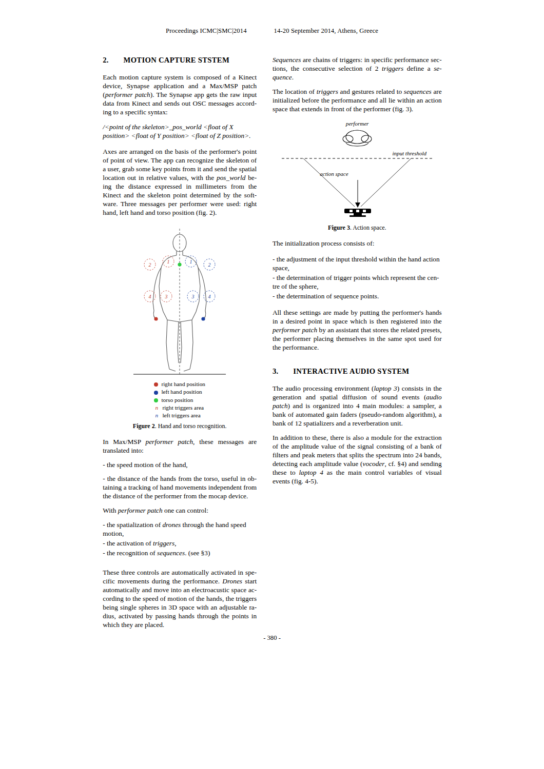Proceedings ICMC|SMC|2014 14-20 September 2014, Athens, Greece
2. MOTION CAPTURE STSTEM
Each motion capture system is composed of a Kinect device, Synapse application and a Max/MSP patch (performer patch). The Synapse app gets the raw input data from Kinect and sends out OSC messages according to a specific syntax:
/<point of the skeleton>_pos_world <float of X position> <float of Y position> <float of Z position>.
Axes are arranged on the basis of the performer's point of point of view. The app can recognize the skeleton of a user, grab some key points from it and send the spatial location out in relative values, with the pos_world being the distance expressed in millimeters from the Kinect and the skeleton point determined by the software. Three messages per performer were used: right hand, left hand and torso position (fig. 2).
2 1 1 2 4 3 3 4
right hand position
left hand position
torso position
nright triggers area
nleft triggers area
Figure 2. Hand and torso recognition.
In Max/MSP performer patch, these messages are translated into:
- the speed motion of the hand,
- the distance of the hands from the torso, useful in obtaining a tracking of hand movements independent from the distance of the performer from the mocap device.
With performer patch one can control:
- the spatialization of drones through the hand speed motion,
- the activation of triggers,
- the recognition of sequences. (see §3)
These three controls are automatically activated in specific movements during the performance. Drones start automatically and move into an electroacustic space according to the speed of motion of the hands, the triggers being single spheres in 3D space with an adjustable radius, activated by passing hands through the points in which they are placed.
Sequences are chains of triggers: in specific performance sections, the consecutive selection of 2 triggers define a sequence.
The location of triggers and gestures related to sequences are initialized before the performance and all lie within an action space that extends in front of the performer (fig. 3).
performer input threshold action space
Figure 3. Action space.
The initialization process consists of:
- the adjustment of the input threshold within the hand action space,
- the determination of trigger points which represent the centre of the sphere,
- the determination of sequence points.
All these settings are made by putting the performer's hands in a desired point in space which is then registered into the performer patch by an assistant that stores the related presets, the performer placing themselves in the same spot used for the performance.
3. INTERACTIVE AUDIO SYSTEM
The audio processing environment (laptop 3) consists in the generation and spatial diffusion of sound events (audio patch) and is organized into 4 main modules: a sampler, a bank of automated gain faders (pseudo-random algorithm), a bank of 12 spatializers and a reverberation unit.
In addition to these, there is also a module for the extraction of the amplitude value of the signal consisting of a bank of filters and peak meters that splits the spectrum into 24 bands, detecting each amplitude value (vocoder, cf. §4) and sending these to laptop 4 as the main control variables of visual events (fig. 4-5).
- 380 -